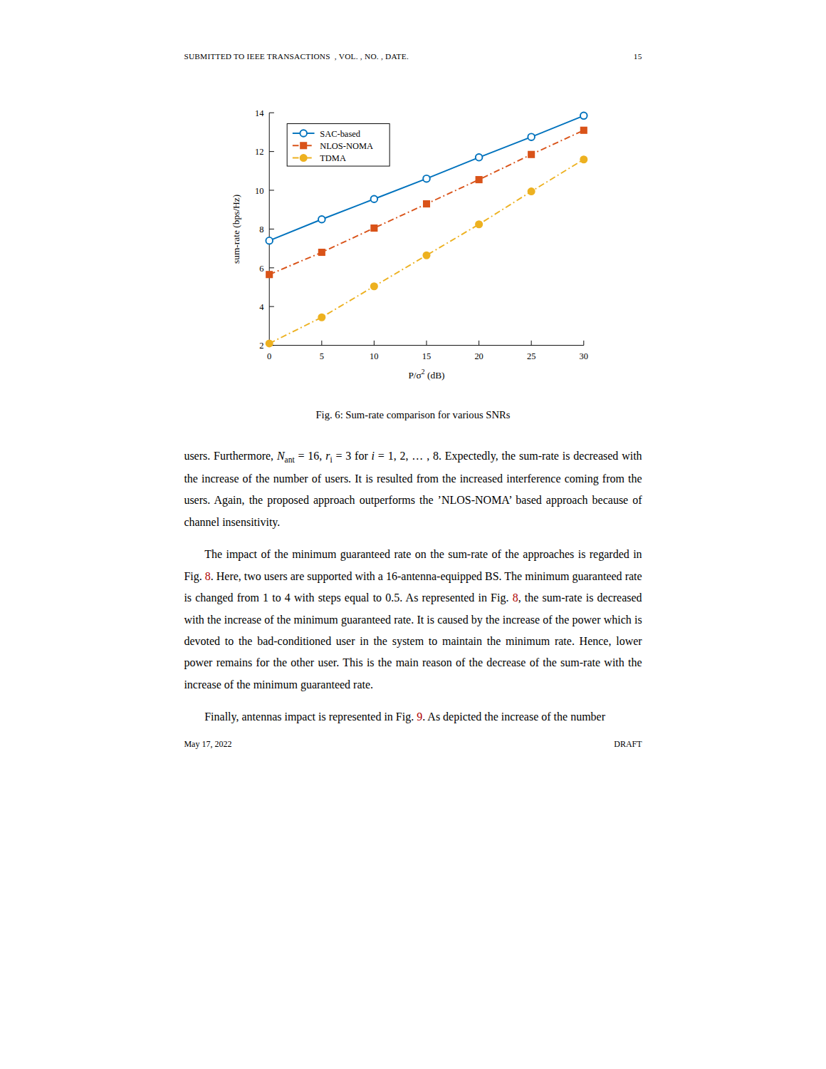Submitted to IEEE Transactions , Vol. , No. , Date. 15
0 5 10 15 20 25 30 2 4 6 8 10 12 14 P/σ2 (dB) sum-rate (bps/Hz) SAC-based NLOS-NOMA TDMA
Fig. 6: Sum-rate comparison for various SNRs
users. Furthermore, Nant = 16, ri = 3 for i = 1, 2, … , 8. Expectedly, the sum-rate is decreased with the increase of the number of users. It is resulted from the increased interference coming from the users. Again, the proposed approach outperforms the ’NLOS-NOMA’ based approach because of channel insensitivity.
The impact of the minimum guaranteed rate on the sum-rate of the approaches is regarded in Fig. 8. Here, two users are supported with a 16-antenna-equipped BS. The minimum guaranteed rate is changed from 1 to 4 with steps equal to 0.5. As represented in Fig. 8, the sum-rate is decreased with the increase of the minimum guaranteed rate. It is caused by the increase of the power which is devoted to the bad-conditioned user in the system to maintain the minimum rate. Hence, lower power remains for the other user. This is the main reason of the decrease of the sum-rate with the increase of the minimum guaranteed rate.
Finally, antennas impact is represented in Fig. 9. As depicted the increase of the number
May 17, 2022 DRAFT